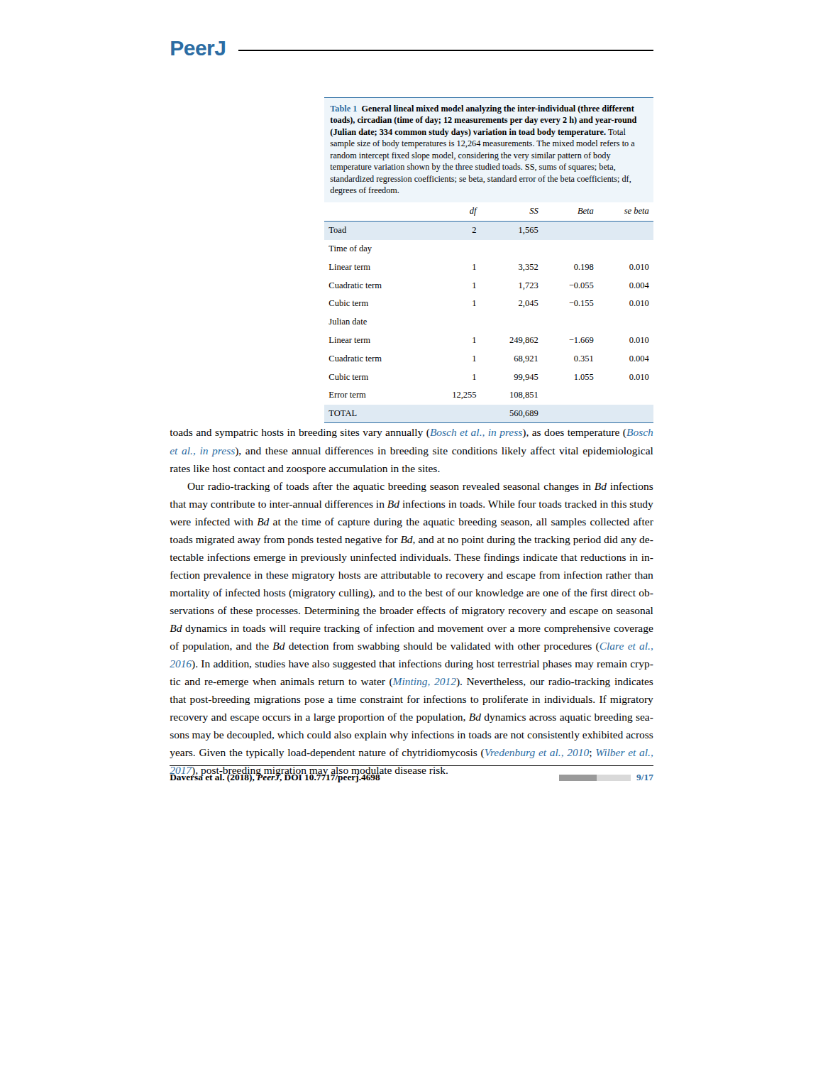PeerJ
Table 1 General lineal mixed model analyzing the inter-individual (three different toads), circadian (time of day; 12 measurements per day every 2 h) and year-round (Julian date; 334 common study days) variation in toad body temperature. Total sample size of body temperatures is 12,264 measurements. The mixed model refers to a random intercept fixed slope model, considering the very similar pattern of body temperature variation shown by the three studied toads. SS, sums of squares; beta, standardized regression coefficients; se beta, standard error of the beta coefficients; df, degrees of freedom.
| | df | SS | Beta | se beta |
| --- | --- | --- | --- | --- |
| Toad | 2 | 1,565 | | |
| Time of day | | | | |
| Linear term | 1 | 3,352 | 0.198 | 0.010 |
| Cuadratic term | 1 | 1,723 | −0.055 | 0.004 |
| Cubic term | 1 | 2,045 | −0.155 | 0.010 |
| Julian date | | | | |
| Linear term | 1 | 249,862 | −1.669 | 0.010 |
| Cuadratic term | 1 | 68,921 | 0.351 | 0.004 |
| Cubic term | 1 | 99,945 | 1.055 | 0.010 |
| Error term | 12,255 | 108,851 | | |
| TOTAL | | 560,689 | | |
toads and sympatric hosts in breeding sites vary annually (Bosch et al., in press), as does temperature (Bosch et al., in press), and these annual differences in breeding site conditions likely affect vital epidemiological rates like host contact and zoospore accumulation in the sites.
Our radio-tracking of toads after the aquatic breeding season revealed seasonal changes in Bd infections that may contribute to inter-annual differences in Bd infections in toads. While four toads tracked in this study were infected with Bd at the time of capture during the aquatic breeding season, all samples collected after toads migrated away from ponds tested negative for Bd, and at no point during the tracking period did any detectable infections emerge in previously uninfected individuals. These findings indicate that reductions in infection prevalence in these migratory hosts are attributable to recovery and escape from infection rather than mortality of infected hosts (migratory culling), and to the best of our knowledge are one of the first direct observations of these processes. Determining the broader effects of migratory recovery and escape on seasonal Bd dynamics in toads will require tracking of infection and movement over a more comprehensive coverage of population, and the Bd detection from swabbing should be validated with other procedures (Clare et al., 2016). In addition, studies have also suggested that infections during host terrestrial phases may remain cryptic and re-emerge when animals return to water (Minting, 2012). Nevertheless, our radio-tracking indicates that post-breeding migrations pose a time constraint for infections to proliferate in individuals. If migratory recovery and escape occurs in a large proportion of the population, Bd dynamics across aquatic breeding seasons may be decoupled, which could also explain why infections in toads are not consistently exhibited across years. Given the typically load-dependent nature of chytridiomycosis (Vredenburg et al., 2010; Wilber et al., 2017), post-breeding migration may also modulate disease risk.
Daversa et al. (2018), PeerJ, DOI 10.7717/peerj.4698
9/17